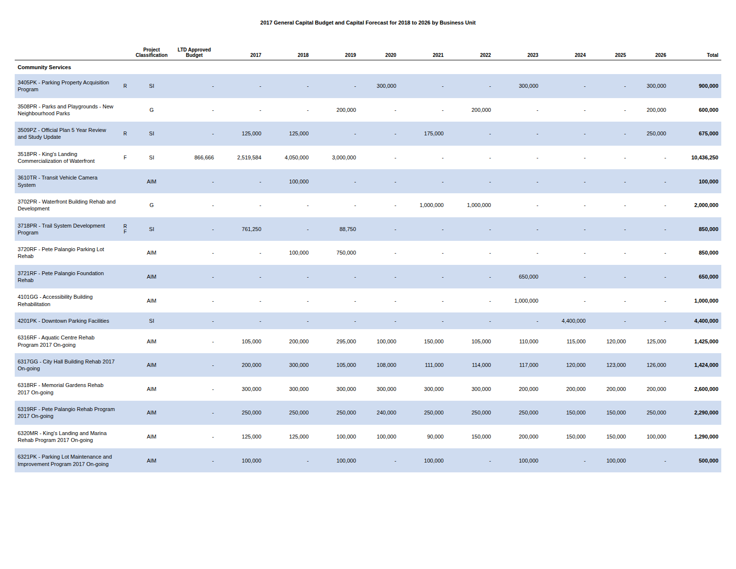2017 General Capital Budget and Capital Forecast for 2018 to 2026 by Business Unit
| | | Project Classification | LTD Approved Budget | 2017 | 2018 | 2019 | 2020 | 2021 | 2022 | 2023 | 2024 | 2025 | 2026 | Total |
| --- | --- | --- | --- | --- | --- | --- | --- | --- | --- | --- | --- | --- | --- | --- |
| Community Services |
| 3405PK - Parking Property Acquisition Program | R | SI | - | - | - | - | 300,000 | - | - | 300,000 | - | - | 300,000 | 900,000 |
| 3508PR - Parks and Playgrounds - New Neighbourhood Parks | | G | - | - | - | 200,000 | - | - | 200,000 | - | - | - | 200,000 | 600,000 |
| 3509PZ - Official Plan 5 Year Review and Study Update | R | SI | - | 125,000 | 125,000 | - | - | 175,000 | - | - | - | - | 250,000 | 675,000 |
| 3518PR - King's Landing Commercialization of Waterfront | F | SI | 866,666 | 2,519,584 | 4,050,000 | 3,000,000 | - | - | - | - | - | - | - | 10,436,250 |
| 3610TR - Transit Vehicle Camera System | | AIM | - | - | 100,000 | - | - | - | - | - | - | - | - | 100,000 |
| 3702PR - Waterfront Building Rehab and Development | | G | - | - | - | - | - | 1,000,000 | 1,000,000 | - | - | - | - | 2,000,000 |
| 3718PR - Trail System Development Program | R F | SI | - | 761,250 | - | 88,750 | - | - | - | - | - | - | - | 850,000 |
| 3720RF - Pete Palangio Parking Lot Rehab | | AIM | - | - | 100,000 | 750,000 | - | - | - | - | - | - | - | 850,000 |
| 3721RF - Pete Palangio Foundation Rehab | | AIM | - | - | - | - | - | - | - | 650,000 | - | - | - | 650,000 |
| 4101GG - Accessibility Building Rehabilitation | | AIM | - | - | - | - | - | - | - | 1,000,000 | - | - | - | 1,000,000 |
| 4201PK - Downtown Parking Facilities | | SI | - | - | - | - | - | - | - | - | 4,400,000 | - | - | 4,400,000 |
| 6316RF - Aquatic Centre Rehab Program 2017 On-going | | AIM | - | 105,000 | 200,000 | 295,000 | 100,000 | 150,000 | 105,000 | 110,000 | 115,000 | 120,000 | 125,000 | 1,425,000 |
| 6317GG - City Hall Building Rehab 2017 On-going | | AIM | - | 200,000 | 300,000 | 105,000 | 108,000 | 111,000 | 114,000 | 117,000 | 120,000 | 123,000 | 126,000 | 1,424,000 |
| 6318RF - Memorial Gardens Rehab 2017 On-going | | AIM | - | 300,000 | 300,000 | 300,000 | 300,000 | 300,000 | 300,000 | 200,000 | 200,000 | 200,000 | 200,000 | 2,600,000 |
| 6319RF - Pete Palangio Rehab Program 2017 On-going | | AIM | - | 250,000 | 250,000 | 250,000 | 240,000 | 250,000 | 250,000 | 250,000 | 150,000 | 150,000 | 250,000 | 2,290,000 |
| 6320MR - King's Landing and Marina Rehab Program 2017 On-going | | AIM | - | 125,000 | 125,000 | 100,000 | 100,000 | 90,000 | 150,000 | 200,000 | 150,000 | 150,000 | 100,000 | 1,290,000 |
| 6321PK - Parking Lot Maintenance and Improvement Program 2017 On-going | | AIM | - | 100,000 | - | 100,000 | - | 100,000 | - | 100,000 | - | 100,000 | - | 500,000 |